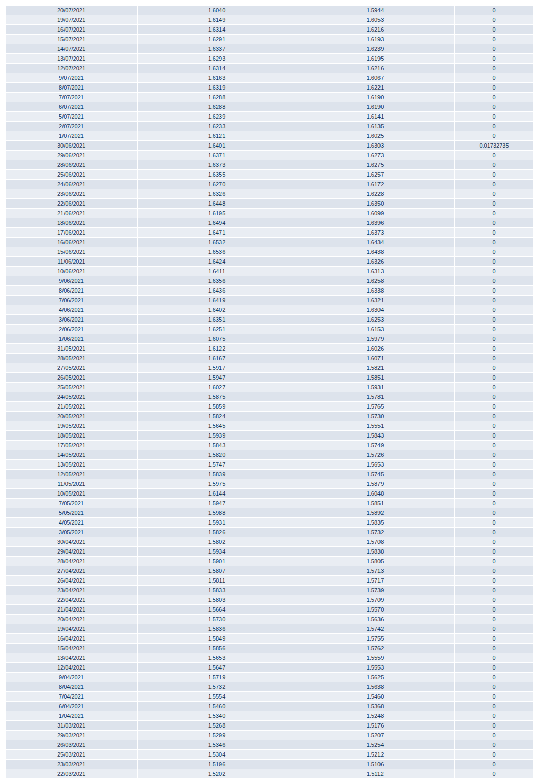| 20/07/2021 | 1.6040 | 1.5944 | 0 |
| 19/07/2021 | 1.6149 | 1.6053 | 0 |
| 16/07/2021 | 1.6314 | 1.6216 | 0 |
| 15/07/2021 | 1.6291 | 1.6193 | 0 |
| 14/07/2021 | 1.6337 | 1.6239 | 0 |
| 13/07/2021 | 1.6293 | 1.6195 | 0 |
| 12/07/2021 | 1.6314 | 1.6216 | 0 |
| 9/07/2021 | 1.6163 | 1.6067 | 0 |
| 8/07/2021 | 1.6319 | 1.6221 | 0 |
| 7/07/2021 | 1.6288 | 1.6190 | 0 |
| 6/07/2021 | 1.6288 | 1.6190 | 0 |
| 5/07/2021 | 1.6239 | 1.6141 | 0 |
| 2/07/2021 | 1.6233 | 1.6135 | 0 |
| 1/07/2021 | 1.6121 | 1.6025 | 0 |
| 30/06/2021 | 1.6401 | 1.6303 | 0.01732735 |
| 29/06/2021 | 1.6371 | 1.6273 | 0 |
| 28/06/2021 | 1.6373 | 1.6275 | 0 |
| 25/06/2021 | 1.6355 | 1.6257 | 0 |
| 24/06/2021 | 1.6270 | 1.6172 | 0 |
| 23/06/2021 | 1.6326 | 1.6228 | 0 |
| 22/06/2021 | 1.6448 | 1.6350 | 0 |
| 21/06/2021 | 1.6195 | 1.6099 | 0 |
| 18/06/2021 | 1.6494 | 1.6396 | 0 |
| 17/06/2021 | 1.6471 | 1.6373 | 0 |
| 16/06/2021 | 1.6532 | 1.6434 | 0 |
| 15/06/2021 | 1.6536 | 1.6438 | 0 |
| 11/06/2021 | 1.6424 | 1.6326 | 0 |
| 10/06/2021 | 1.6411 | 1.6313 | 0 |
| 9/06/2021 | 1.6356 | 1.6258 | 0 |
| 8/06/2021 | 1.6436 | 1.6338 | 0 |
| 7/06/2021 | 1.6419 | 1.6321 | 0 |
| 4/06/2021 | 1.6402 | 1.6304 | 0 |
| 3/06/2021 | 1.6351 | 1.6253 | 0 |
| 2/06/2021 | 1.6251 | 1.6153 | 0 |
| 1/06/2021 | 1.6075 | 1.5979 | 0 |
| 31/05/2021 | 1.6122 | 1.6026 | 0 |
| 28/05/2021 | 1.6167 | 1.6071 | 0 |
| 27/05/2021 | 1.5917 | 1.5821 | 0 |
| 26/05/2021 | 1.5947 | 1.5851 | 0 |
| 25/05/2021 | 1.6027 | 1.5931 | 0 |
| 24/05/2021 | 1.5875 | 1.5781 | 0 |
| 21/05/2021 | 1.5859 | 1.5765 | 0 |
| 20/05/2021 | 1.5824 | 1.5730 | 0 |
| 19/05/2021 | 1.5645 | 1.5551 | 0 |
| 18/05/2021 | 1.5939 | 1.5843 | 0 |
| 17/05/2021 | 1.5843 | 1.5749 | 0 |
| 14/05/2021 | 1.5820 | 1.5726 | 0 |
| 13/05/2021 | 1.5747 | 1.5653 | 0 |
| 12/05/2021 | 1.5839 | 1.5745 | 0 |
| 11/05/2021 | 1.5975 | 1.5879 | 0 |
| 10/05/2021 | 1.6144 | 1.6048 | 0 |
| 7/05/2021 | 1.5947 | 1.5851 | 0 |
| 5/05/2021 | 1.5988 | 1.5892 | 0 |
| 4/05/2021 | 1.5931 | 1.5835 | 0 |
| 3/05/2021 | 1.5826 | 1.5732 | 0 |
| 30/04/2021 | 1.5802 | 1.5708 | 0 |
| 29/04/2021 | 1.5934 | 1.5838 | 0 |
| 28/04/2021 | 1.5901 | 1.5805 | 0 |
| 27/04/2021 | 1.5807 | 1.5713 | 0 |
| 26/04/2021 | 1.5811 | 1.5717 | 0 |
| 23/04/2021 | 1.5833 | 1.5739 | 0 |
| 22/04/2021 | 1.5803 | 1.5709 | 0 |
| 21/04/2021 | 1.5664 | 1.5570 | 0 |
| 20/04/2021 | 1.5730 | 1.5636 | 0 |
| 19/04/2021 | 1.5836 | 1.5742 | 0 |
| 16/04/2021 | 1.5849 | 1.5755 | 0 |
| 15/04/2021 | 1.5856 | 1.5762 | 0 |
| 13/04/2021 | 1.5653 | 1.5559 | 0 |
| 12/04/2021 | 1.5647 | 1.5553 | 0 |
| 9/04/2021 | 1.5719 | 1.5625 | 0 |
| 8/04/2021 | 1.5732 | 1.5638 | 0 |
| 7/04/2021 | 1.5554 | 1.5460 | 0 |
| 6/04/2021 | 1.5460 | 1.5368 | 0 |
| 1/04/2021 | 1.5340 | 1.5248 | 0 |
| 31/03/2021 | 1.5268 | 1.5176 | 0 |
| 29/03/2021 | 1.5299 | 1.5207 | 0 |
| 26/03/2021 | 1.5346 | 1.5254 | 0 |
| 25/03/2021 | 1.5304 | 1.5212 | 0 |
| 23/03/2021 | 1.5196 | 1.5106 | 0 |
| 22/03/2021 | 1.5202 | 1.5112 | 0 |